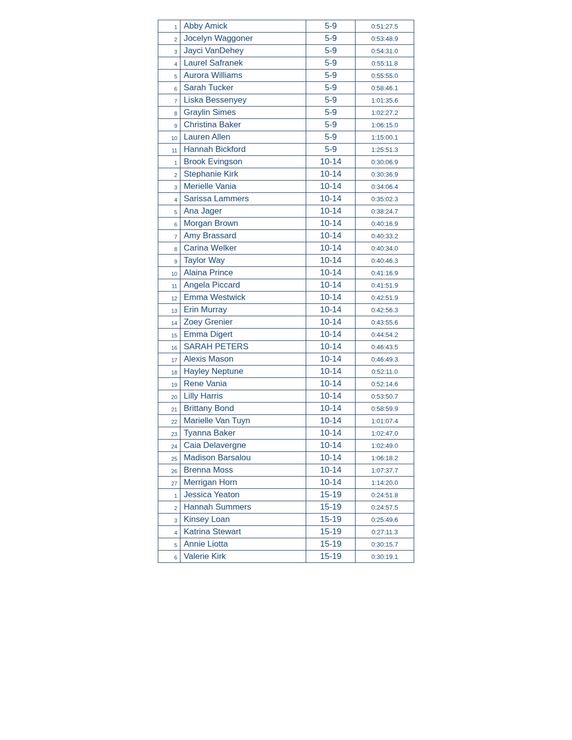| 1 | Abby Amick | 5-9 | 0:51:27.5 |
| 2 | Jocelyn Waggoner | 5-9 | 0:53:48.9 |
| 3 | Jayci VanDehey | 5-9 | 0:54:31.0 |
| 4 | Laurel Safranek | 5-9 | 0:55:11.8 |
| 5 | Aurora Williams | 5-9 | 0:55:55.0 |
| 6 | Sarah Tucker | 5-9 | 0:58:46.1 |
| 7 | Liska Bessenyey | 5-9 | 1:01:35.6 |
| 8 | Graylin Simes | 5-9 | 1:02:27.2 |
| 9 | Christina Baker | 5-9 | 1:06:15.0 |
| 10 | Lauren Allen | 5-9 | 1:15:00.1 |
| 11 | Hannah Bickford | 5-9 | 1:25:51.3 |
| 1 | Brook Evingson | 10-14 | 0:30:06.9 |
| 2 | Stephanie Kirk | 10-14 | 0:30:36.9 |
| 3 | Merielle Vania | 10-14 | 0:34:06.4 |
| 4 | Sarissa Lammers | 10-14 | 0:35:02.3 |
| 5 | Ana Jager | 10-14 | 0:38:24.7 |
| 6 | Morgan Brown | 10-14 | 0:40:16.9 |
| 7 | Amy Brassard | 10-14 | 0:40:33.2 |
| 8 | Carina Welker | 10-14 | 0:40:34.0 |
| 9 | Taylor Way | 10-14 | 0:40:46.3 |
| 10 | Alaina Prince | 10-14 | 0:41:16.9 |
| 11 | Angela Piccard | 10-14 | 0:41:51.9 |
| 12 | Emma Westwick | 10-14 | 0:42:51.9 |
| 13 | Erin Murray | 10-14 | 0:42:56.3 |
| 14 | Zoey Grenier | 10-14 | 0:43:55.6 |
| 15 | Emma Digert | 10-14 | 0:44:54.2 |
| 16 | SARAH PETERS | 10-14 | 0:46:43.5 |
| 17 | Alexis Mason | 10-14 | 0:46:49.3 |
| 18 | Hayley Neptune | 10-14 | 0:52:11.0 |
| 19 | Rene Vania | 10-14 | 0:52:14.6 |
| 20 | Lilly Harris | 10-14 | 0:53:50.7 |
| 21 | Brittany Bond | 10-14 | 0:58:59.9 |
| 22 | Marielle Van Tuyn | 10-14 | 1:01:07.4 |
| 23 | Tyanna Baker | 10-14 | 1:02:47.0 |
| 24 | Caia Delavergne | 10-14 | 1:02:49.0 |
| 25 | Madison Barsalou | 10-14 | 1:06:18.2 |
| 26 | Brenna Moss | 10-14 | 1:07:37.7 |
| 27 | Merrigan Horn | 10-14 | 1:14:20.0 |
| 1 | Jessica Yeaton | 15-19 | 0:24:51.8 |
| 2 | Hannah Summers | 15-19 | 0:24:57.5 |
| 3 | Kinsey Loan | 15-19 | 0:25:49.6 |
| 4 | Katrina Stewart | 15-19 | 0:27:11.3 |
| 5 | Annie Liotta | 15-19 | 0:30:15.7 |
| 6 | Valerie Kirk | 15-19 | 0:30:19.1 |